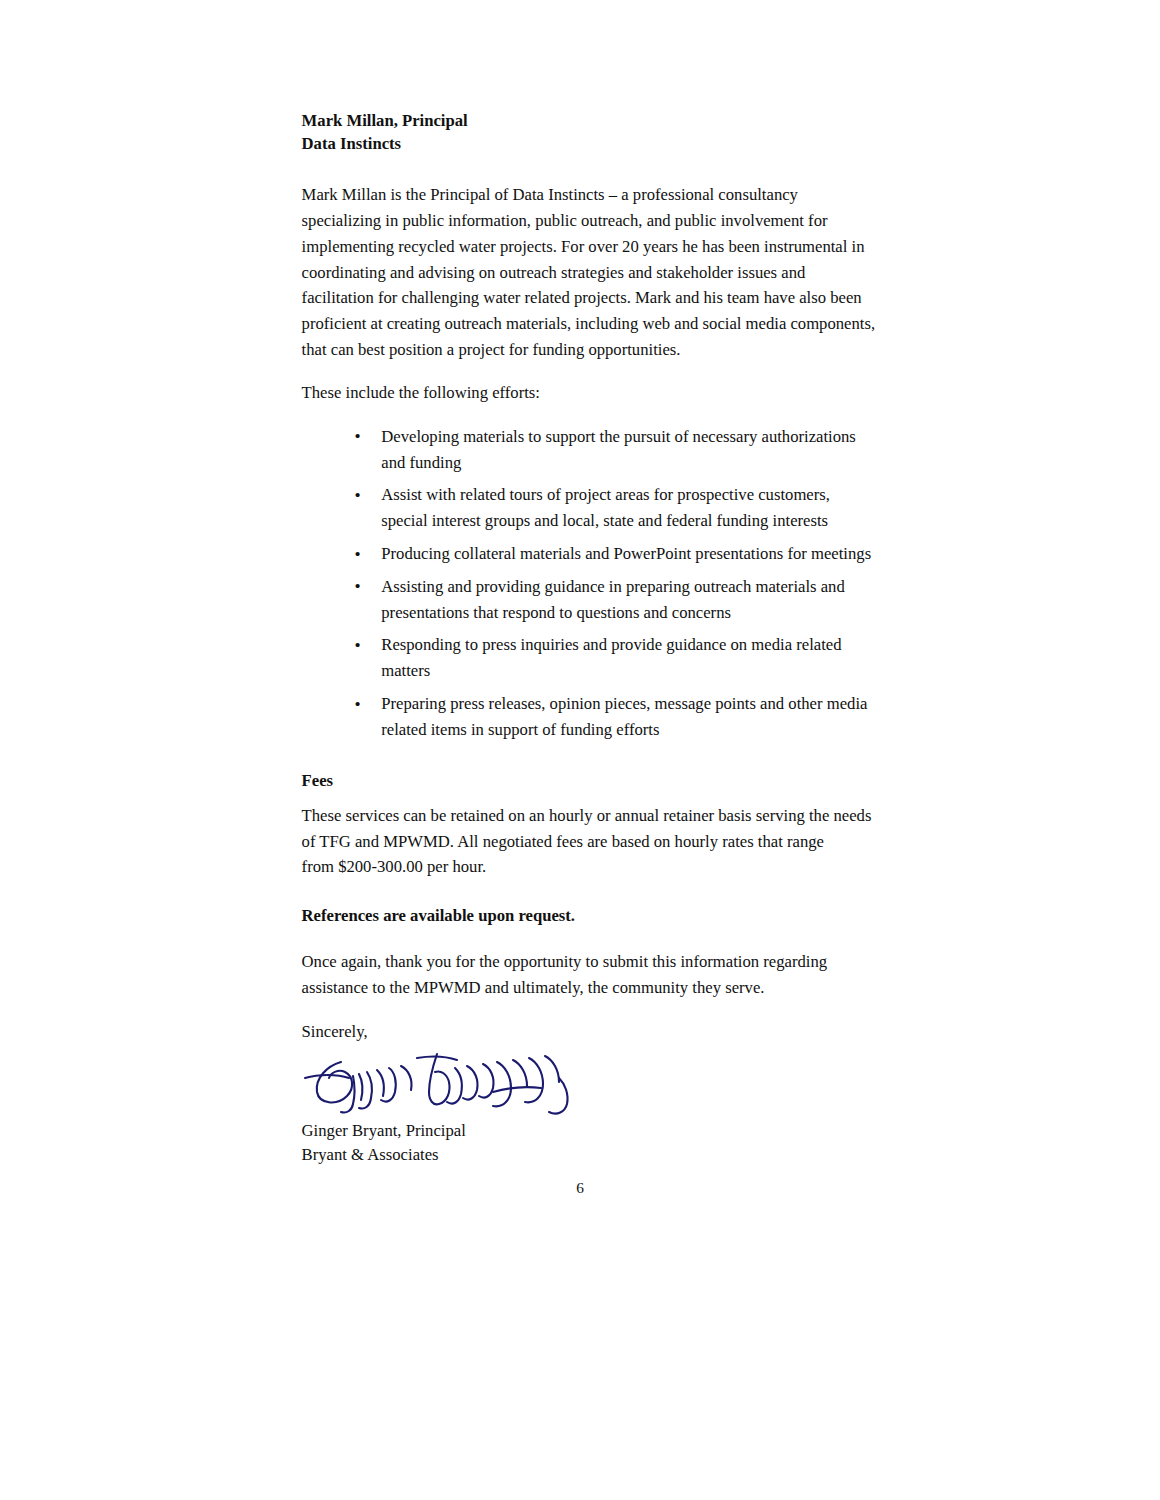Mark Millan, PrincipalData Instincts
Mark Millan is the Principal of Data Instincts – a professional consultancy specializing in public information, public outreach, and public involvement for implementing recycled water projects. For over 20 years he has been instrumental in coordinating and advising on outreach strategies and stakeholder issues and facilitation for challenging water related projects. Mark and his team have also been proficient at creating outreach materials, including web and social media components, that can best position a project for funding opportunities.
These include the following efforts:
Developing materials to support the pursuit of necessary authorizations and funding
Assist with related tours of project areas for prospective customers, special interest groups and local, state and federal funding interests
Producing collateral materials and PowerPoint presentations for meetings
Assisting and providing guidance in preparing outreach materials and presentations that respond to questions and concerns
Responding to press inquiries and provide guidance on media related matters
Preparing press releases, opinion pieces, message points and other media related items in support of funding efforts
Fees
These services can be retained on an hourly or annual retainer basis serving the needs of TFG and MPWMD. All negotiated fees are based on hourly rates that range from $200-300.00 per hour.
References are available upon request.
Once again, thank you for the opportunity to submit this information regarding assistance to the MPWMD and ultimately, the community they serve.
Sincerely,
Ginger Bryant, Principal
Bryant & Associates
6